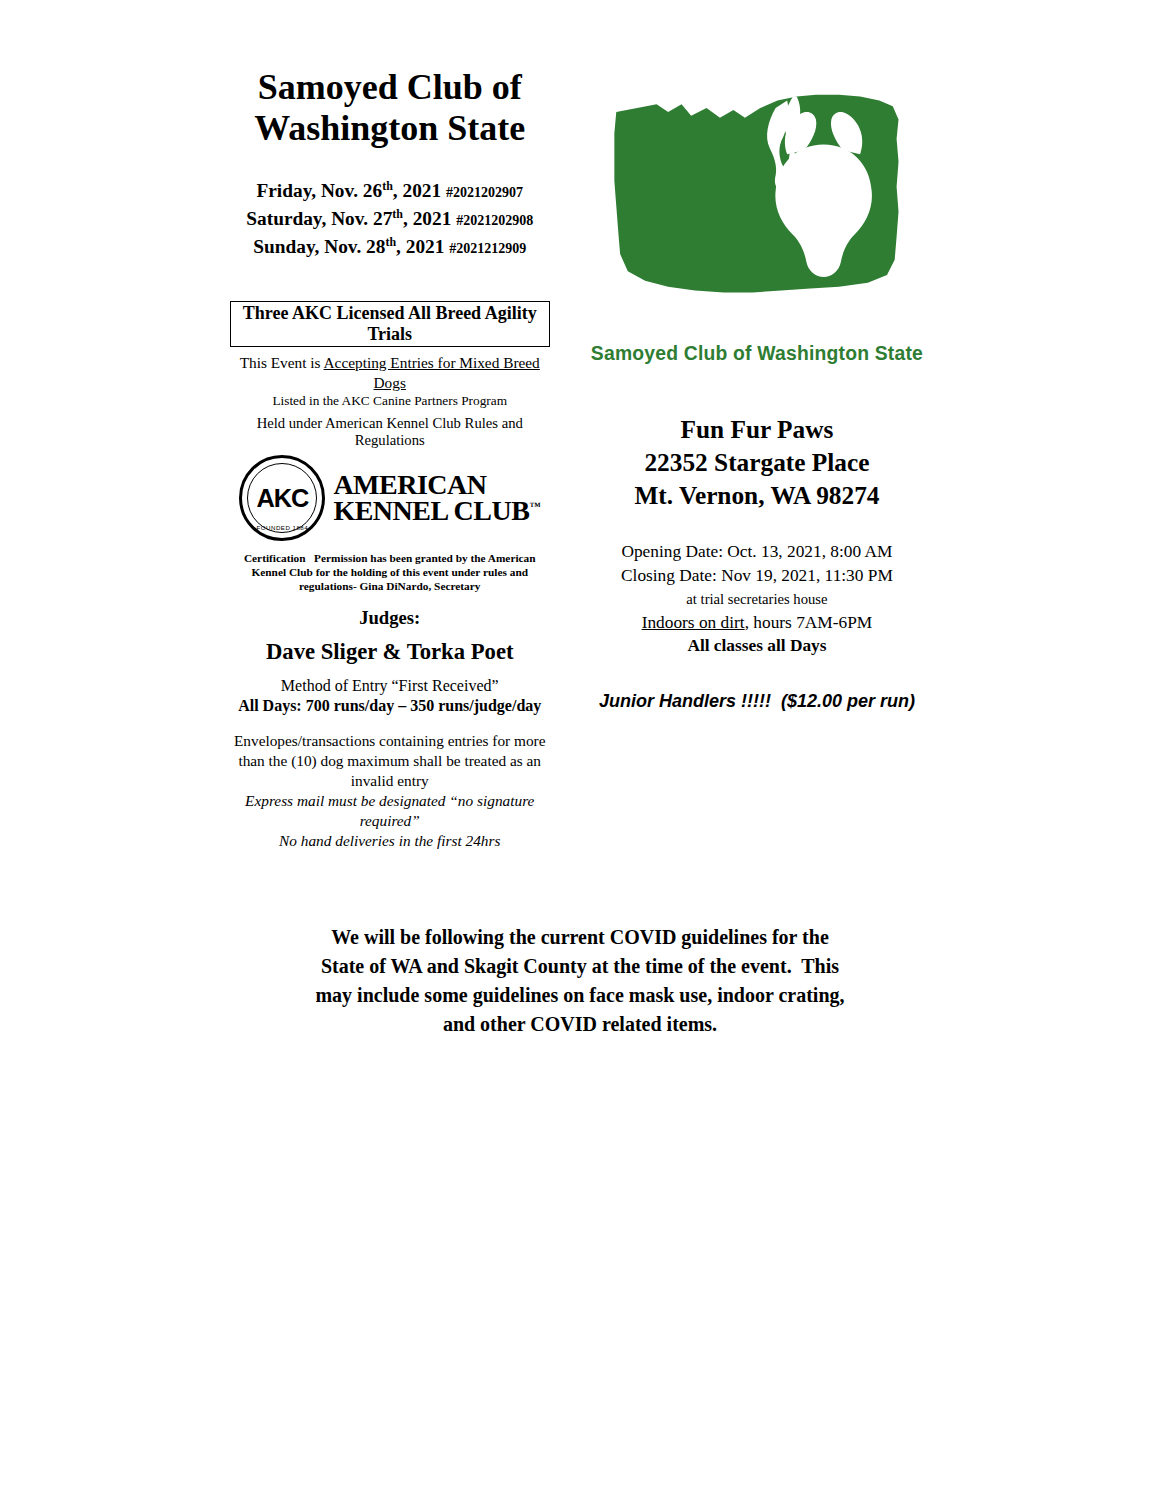Samoyed Club of
Washington State
Friday, Nov. 26th, 2021 #2021202907
Saturday, Nov. 27th, 2021 #2021202908
Sunday, Nov. 28th, 2021 #2021212909
Three AKC Licensed All Breed Agility Trials
This Event is Accepting Entries for Mixed Breed Dogs
Listed in the AKC Canine Partners Program
Held under American Kennel Club Rules and Regulations
AKC
FOUNDED 1884
AMERICAN
KENNEL CLUB™
Certification Permission has been granted by the American Kennel Club for the holding of this event under rules and regulations- Gina DiNardo, Secretary
Judges:
Dave Sliger & Torka Poet
Method of Entry “First Received”
All Days: 700 runs/day – 350 runs/judge/day
Envelopes/transactions containing entries for more than the (10) dog maximum shall be treated as an invalid entry
Express mail must be designated “no signature required”
No hand deliveries in the first 24hrs
Samoyed Club of Washington State
Fun Fur Paws
22352 Stargate Place
Mt. Vernon, WA 98274
Opening Date: Oct. 13, 2021, 8:00 AM
Closing Date: Nov 19, 2021, 11:30 PM
at trial secretaries house
Indoors on dirt, hours 7AM-6PM
All classes all Days
Junior Handlers !!!!! ($12.00 per run)
We will be following the current COVID guidelines for the
State of WA and Skagit County at the time of the event. This
may include some guidelines on face mask use, indoor crating,
and other COVID related items.